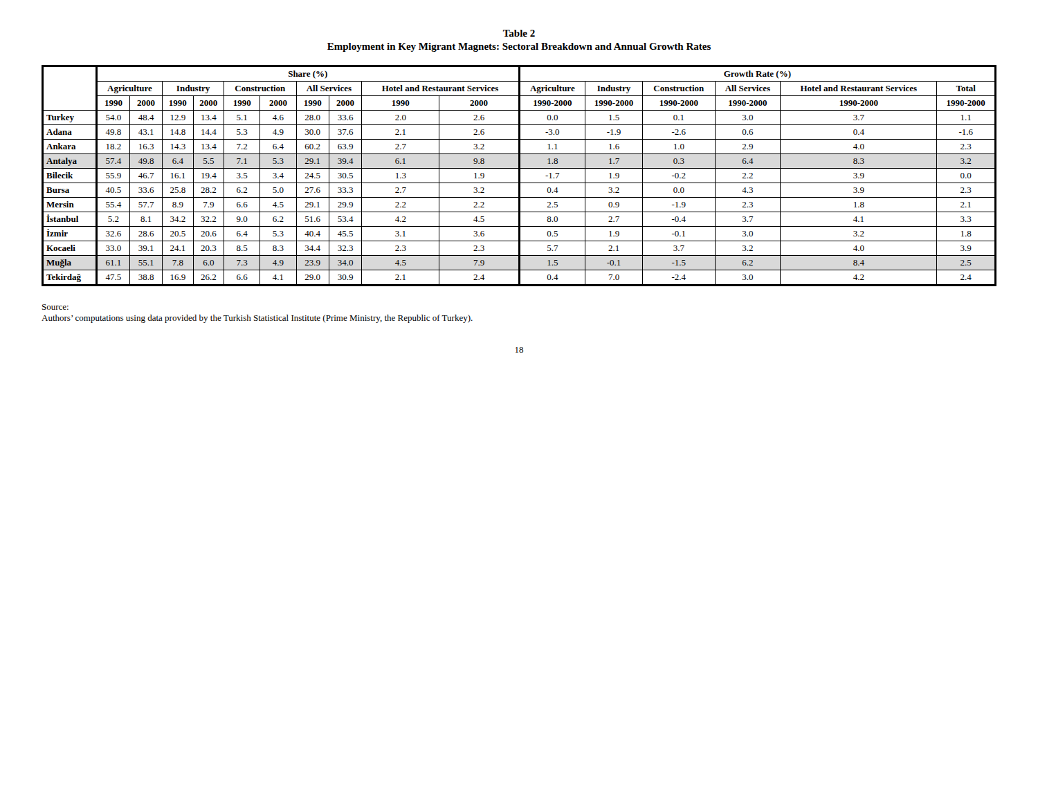Table 2
Employment in Key Migrant Magnets: Sectoral Breakdown and Annual Growth Rates
| | Share (%) | Growth Rate (%) |
| --- | --- | --- |
| Agriculture | Industry | Construction | All Services | Hotel and Restaurant Services | Agriculture | Industry | Construction | All Services | Hotel and Restaurant Services | Total |
| 1990 | 2000 | 1990 | 2000 | 1990 | 2000 | 1990 | 2000 | 1990 | 2000 | 1990-2000 | 1990-2000 | 1990-2000 | 1990-2000 | 1990-2000 | 1990-2000 |
| Turkey | 54.0 | 48.4 | 12.9 | 13.4 | 5.1 | 4.6 | 28.0 | 33.6 | 2.0 | 2.6 | 0.0 | 1.5 | 0.1 | 3.0 | 3.7 | 1.1 |
| Adana | 49.8 | 43.1 | 14.8 | 14.4 | 5.3 | 4.9 | 30.0 | 37.6 | 2.1 | 2.6 | -3.0 | -1.9 | -2.6 | 0.6 | 0.4 | -1.6 |
| Ankara | 18.2 | 16.3 | 14.3 | 13.4 | 7.2 | 6.4 | 60.2 | 63.9 | 2.7 | 3.2 | 1.1 | 1.6 | 1.0 | 2.9 | 4.0 | 2.3 |
| Antalya | 57.4 | 49.8 | 6.4 | 5.5 | 7.1 | 5.3 | 29.1 | 39.4 | 6.1 | 9.8 | 1.8 | 1.7 | 0.3 | 6.4 | 8.3 | 3.2 |
| Bilecik | 55.9 | 46.7 | 16.1 | 19.4 | 3.5 | 3.4 | 24.5 | 30.5 | 1.3 | 1.9 | -1.7 | 1.9 | -0.2 | 2.2 | 3.9 | 0.0 |
| Bursa | 40.5 | 33.6 | 25.8 | 28.2 | 6.2 | 5.0 | 27.6 | 33.3 | 2.7 | 3.2 | 0.4 | 3.2 | 0.0 | 4.3 | 3.9 | 2.3 |
| Mersin | 55.4 | 57.7 | 8.9 | 7.9 | 6.6 | 4.5 | 29.1 | 29.9 | 2.2 | 2.2 | 2.5 | 0.9 | -1.9 | 2.3 | 1.8 | 2.1 |
| İstanbul | 5.2 | 8.1 | 34.2 | 32.2 | 9.0 | 6.2 | 51.6 | 53.4 | 4.2 | 4.5 | 8.0 | 2.7 | -0.4 | 3.7 | 4.1 | 3.3 |
| İzmir | 32.6 | 28.6 | 20.5 | 20.6 | 6.4 | 5.3 | 40.4 | 45.5 | 3.1 | 3.6 | 0.5 | 1.9 | -0.1 | 3.0 | 3.2 | 1.8 |
| Kocaeli | 33.0 | 39.1 | 24.1 | 20.3 | 8.5 | 8.3 | 34.4 | 32.3 | 2.3 | 2.3 | 5.7 | 2.1 | 3.7 | 3.2 | 4.0 | 3.9 |
| Muğla | 61.1 | 55.1 | 7.8 | 6.0 | 7.3 | 4.9 | 23.9 | 34.0 | 4.5 | 7.9 | 1.5 | -0.1 | -1.5 | 6.2 | 8.4 | 2.5 |
| Tekirdağ | 47.5 | 38.8 | 16.9 | 26.2 | 6.6 | 4.1 | 29.0 | 30.9 | 2.1 | 2.4 | 0.4 | 7.0 | -2.4 | 3.0 | 4.2 | 2.4 |
Source:
Authors’ computations using data provided by the Turkish Statistical Institute (Prime Ministry, the Republic of Turkey).
18